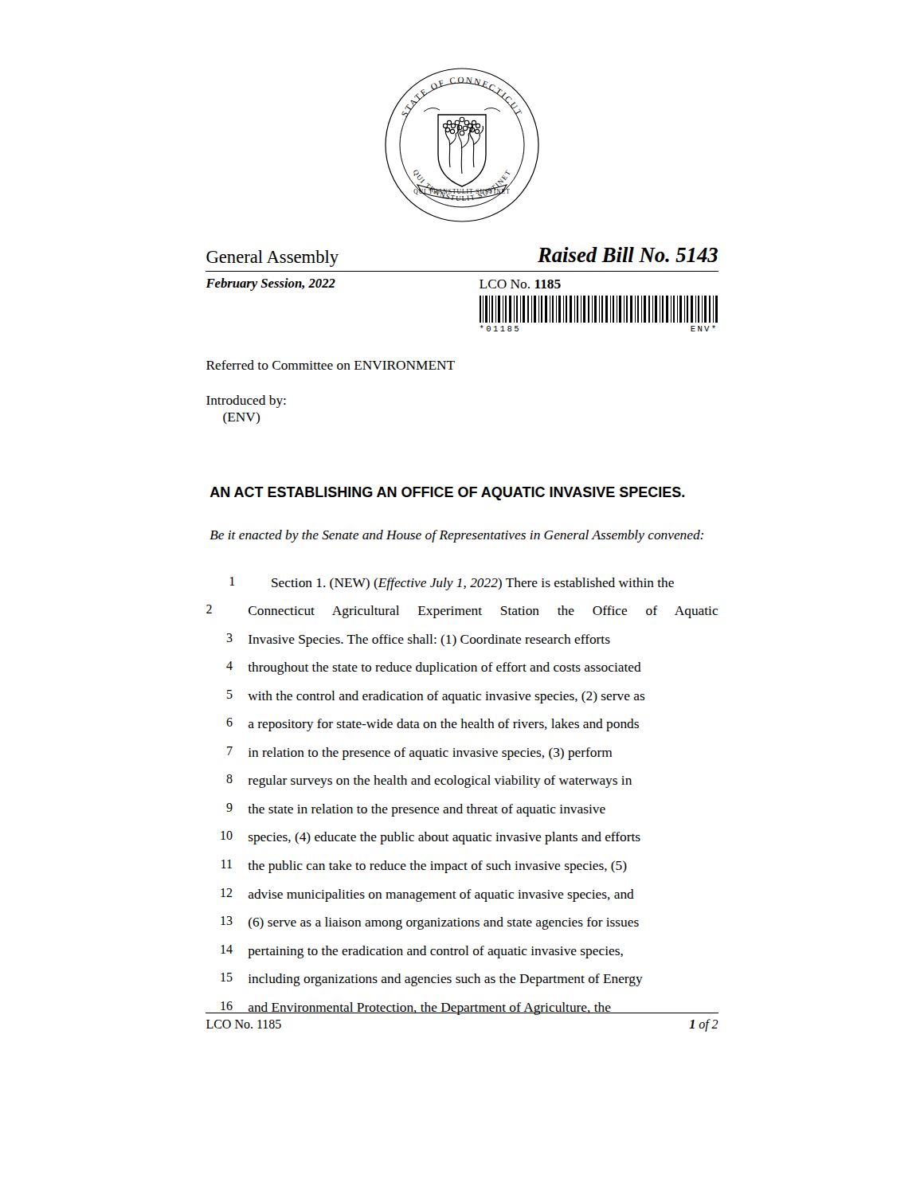STATE OF CONNECTICUT QUI TRANSTULIT SUSTINET QUI TRANSTULIT SUSTINET
General Assembly
Raised Bill No. 5143
February Session, 2022
LCO No. 1185
*01185 ENV*
Referred to Committee on ENVIRONMENT
Introduced by:
(ENV)
An Act Establishing an Office of Aquatic Invasive Species.
Be it enacted by the Senate and House of Representatives in General Assembly convened:
Section 1. (NEW) (Effective July 1, 2022) There is established within the
Connecticut Agricultural Experiment Station the Office of Aquatic
Invasive Species. The office shall: (1) Coordinate research efforts
throughout the state to reduce duplication of effort and costs associated
with the control and eradication of aquatic invasive species, (2) serve as
a repository for state-wide data on the health of rivers, lakes and ponds
in relation to the presence of aquatic invasive species, (3) perform
regular surveys on the health and ecological viability of waterways in
the state in relation to the presence and threat of aquatic invasive
species, (4) educate the public about aquatic invasive plants and efforts
the public can take to reduce the impact of such invasive species, (5)
advise municipalities on management of aquatic invasive species, and
(6) serve as a liaison among organizations and state agencies for issues
pertaining to the eradication and control of aquatic invasive species,
including organizations and agencies such as the Department of Energy
and Environmental Protection, the Department of Agriculture, the
LCO No. 1185
1 of 2